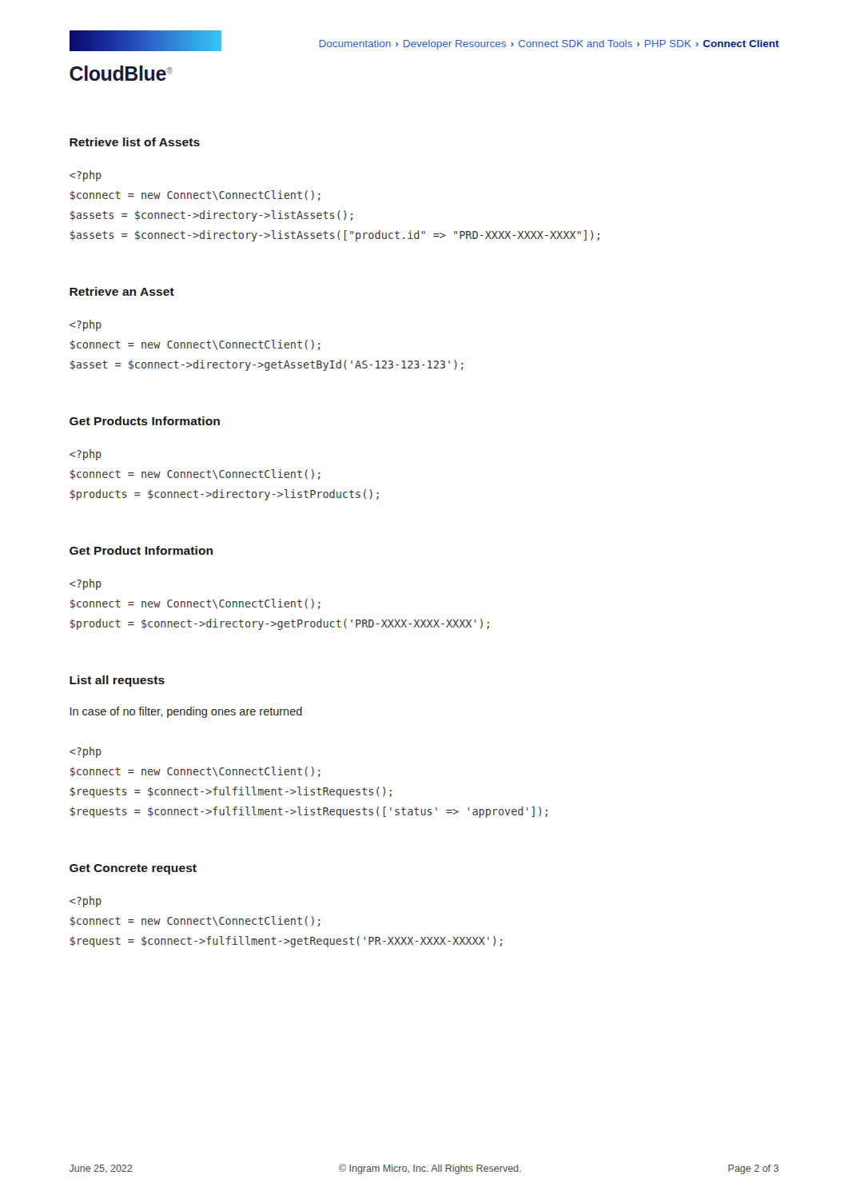CloudBlue®
Documentation›Developer Resources›Connect SDK and Tools›PHP SDK›Connect Client
Retrieve list of Assets
<?php
$connect = new Connect\ConnectClient();
$assets = $connect->directory->listAssets();
$assets = $connect->directory->listAssets(["product.id" => "PRD-XXXX-XXXX-XXXX"]);
Retrieve an Asset
<?php
$connect = new Connect\ConnectClient();
$asset = $connect->directory->getAssetById('AS-123-123-123');
Get Products Information
<?php
$connect = new Connect\ConnectClient();
$products = $connect->directory->listProducts();
Get Product Information
<?php
$connect = new Connect\ConnectClient();
$product = $connect->directory->getProduct('PRD-XXXX-XXXX-XXXX');
List all requests
In case of no filter, pending ones are returned
<?php
$connect = new Connect\ConnectClient();
$requests = $connect->fulfillment->listRequests();
$requests = $connect->fulfillment->listRequests(['status' => 'approved']);
Get Concrete request
<?php
$connect = new Connect\ConnectClient();
$request = $connect->fulfillment->getRequest('PR-XXXX-XXXX-XXXXX');
June 25, 2022
© Ingram Micro, Inc. All Rights Reserved.
Page 2 of 3